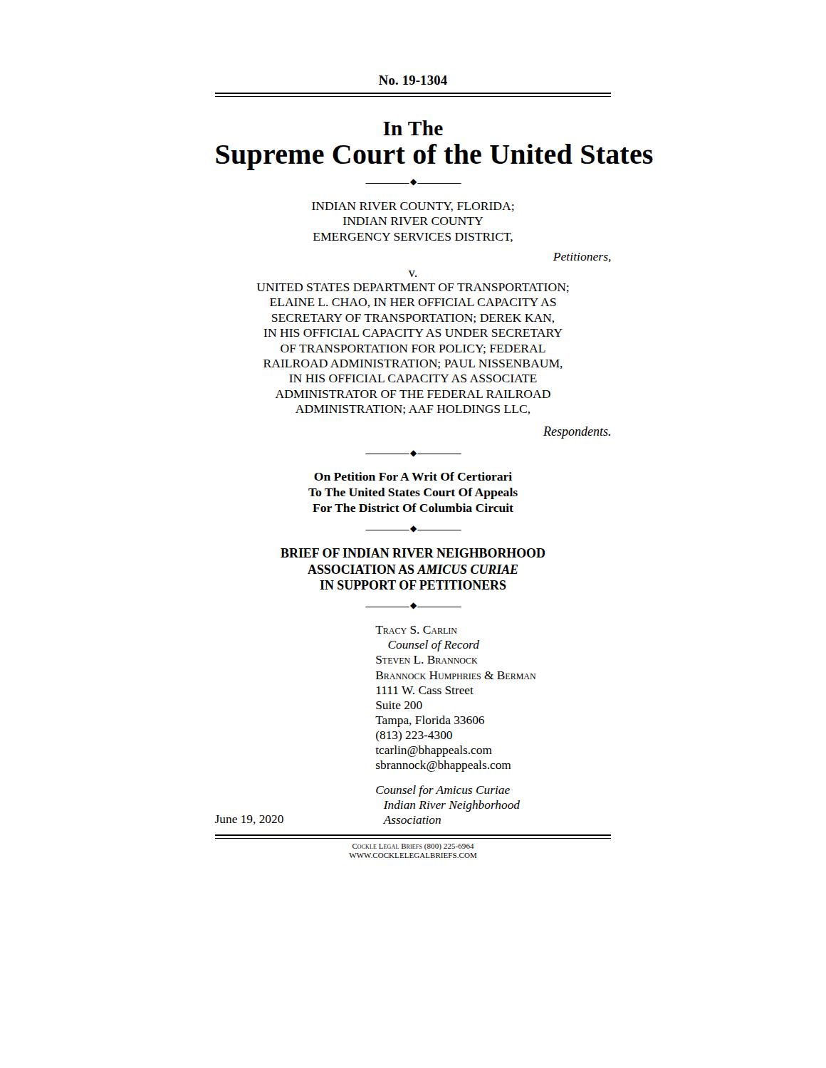No. 19-1304
In The Supreme Court of the United States
————◆————
Indian River County, Florida;
Indian River County
Emergency Services District,
Petitioners,
v.
United States Department of Transportation;
Elaine L. Chao, in her official capacity as
Secretary of Transportation; Derek Kan,
in his official capacity as Under Secretary
of Transportation for Policy; Federal
Railroad Administration; Paul Nissenbaum,
in his official capacity as Associate
Administrator of the Federal Railroad
Administration; AAF Holdings LLC,
Respondents.
————◆————
On Petition For A Writ Of Certiorari
To The United States Court Of Appeals
For The District Of Columbia Circuit
————◆————
BRIEF OF INDIAN RIVER NEIGHBORHOOD
ASSOCIATION AS AMICUS CURIAE
IN SUPPORT OF PETITIONERS
————◆————
Tracy S. Carlin Counsel of Record Steven L. Brannock
Brannock Humphries & Berman
1111 W. Cass Street Suite 200 Tampa, Florida 33606 (813) 223-4300 tcarlin@bhappeals.com sbrannock@bhappeals.com Counsel for Amicus Curiae Indian River Neighborhood Association
June 19, 2020
Cockle Legal Briefs (800) 225-6964
WWW.COCKLELEGALBRIEFS.COM